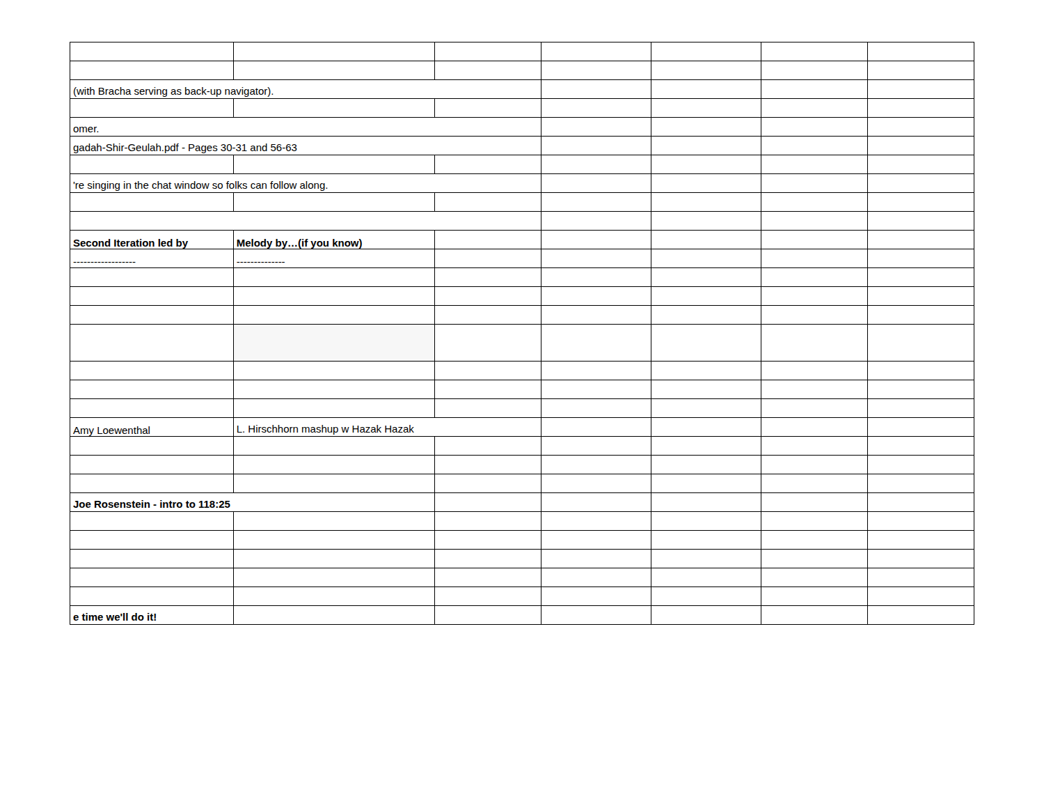| (with Bracha serving as back-up navigator). | | | | |
| omer. | | | | |
| gadah-Shir-Geulah.pdf - Pages 30-31 and 56-63 | | | | |
| 're singing in the chat window so folks can follow along. | | | | |
| Second Iteration led by | Melody by…(if you know) | | | | | |
| ------------------ | -------------- | | | | | |
| Amy Loewenthal | L. Hirschhorn mashup w Hazak Hazak | | | | |
| Joe Rosenstein - intro to 118:25 | | | | | |
| e time we'll do it! | | | | | | |